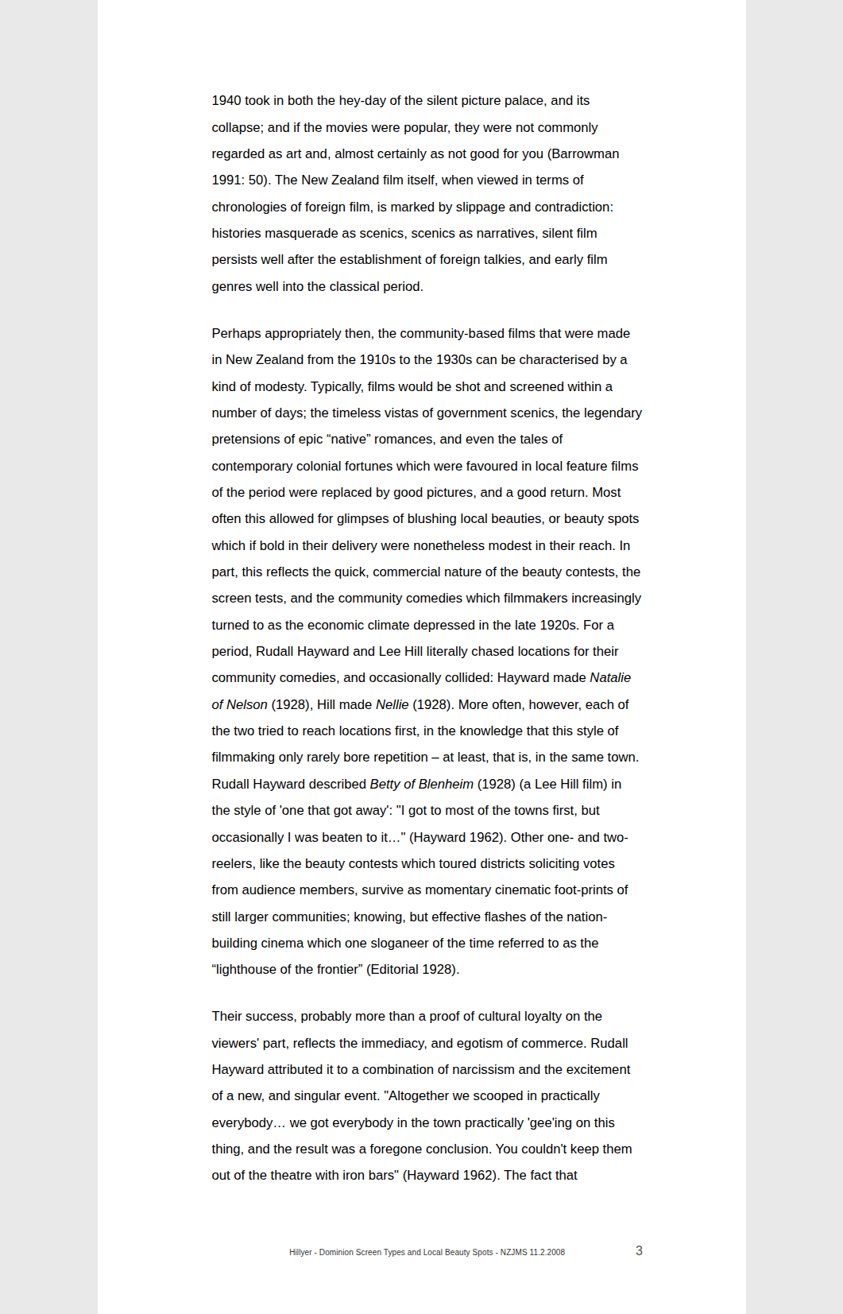1940 took in both the hey-day of the silent picture palace, and its collapse; and if the movies were popular, they were not commonly regarded as art and, almost certainly as not good for you (Barrowman 1991: 50). The New Zealand film itself, when viewed in terms of chronologies of foreign film, is marked by slippage and contradiction: histories masquerade as scenics, scenics as narratives, silent film persists well after the establishment of foreign talkies, and early film genres well into the classical period.
Perhaps appropriately then, the community-based films that were made in New Zealand from the 1910s to the 1930s can be characterised by a kind of modesty. Typically, films would be shot and screened within a number of days; the timeless vistas of government scenics, the legendary pretensions of epic “native” romances, and even the tales of contemporary colonial fortunes which were favoured in local feature films of the period were replaced by good pictures, and a good return. Most often this allowed for glimpses of blushing local beauties, or beauty spots which if bold in their delivery were nonetheless modest in their reach. In part, this reflects the quick, commercial nature of the beauty contests, the screen tests, and the community comedies which filmmakers increasingly turned to as the economic climate depressed in the late 1920s. For a period, Rudall Hayward and Lee Hill literally chased locations for their community comedies, and occasionally collided: Hayward made Natalie of Nelson (1928), Hill made Nellie (1928). More often, however, each of the two tried to reach locations first, in the knowledge that this style of filmmaking only rarely bore repetition – at least, that is, in the same town. Rudall Hayward described Betty of Blenheim (1928) (a Lee Hill film) in the style of 'one that got away': "I got to most of the towns first, but occasionally I was beaten to it…" (Hayward 1962). Other one- and two-reelers, like the beauty contests which toured districts soliciting votes from audience members, survive as momentary cinematic foot-prints of still larger communities; knowing, but effective flashes of the nation-building cinema which one sloganeer of the time referred to as the “lighthouse of the frontier” (Editorial 1928).
Their success, probably more than a proof of cultural loyalty on the viewers' part, reflects the immediacy, and egotism of commerce. Rudall Hayward attributed it to a combination of narcissism and the excitement of a new, and singular event. "Altogether we scooped in practically everybody… we got everybody in the town practically 'gee'ing on this thing, and the result was a foregone conclusion. You couldn't keep them out of the theatre with iron bars" (Hayward 1962). The fact that
Hillyer - Dominion Screen Types and Local Beauty Spots - NZJMS 11.2.2008
3